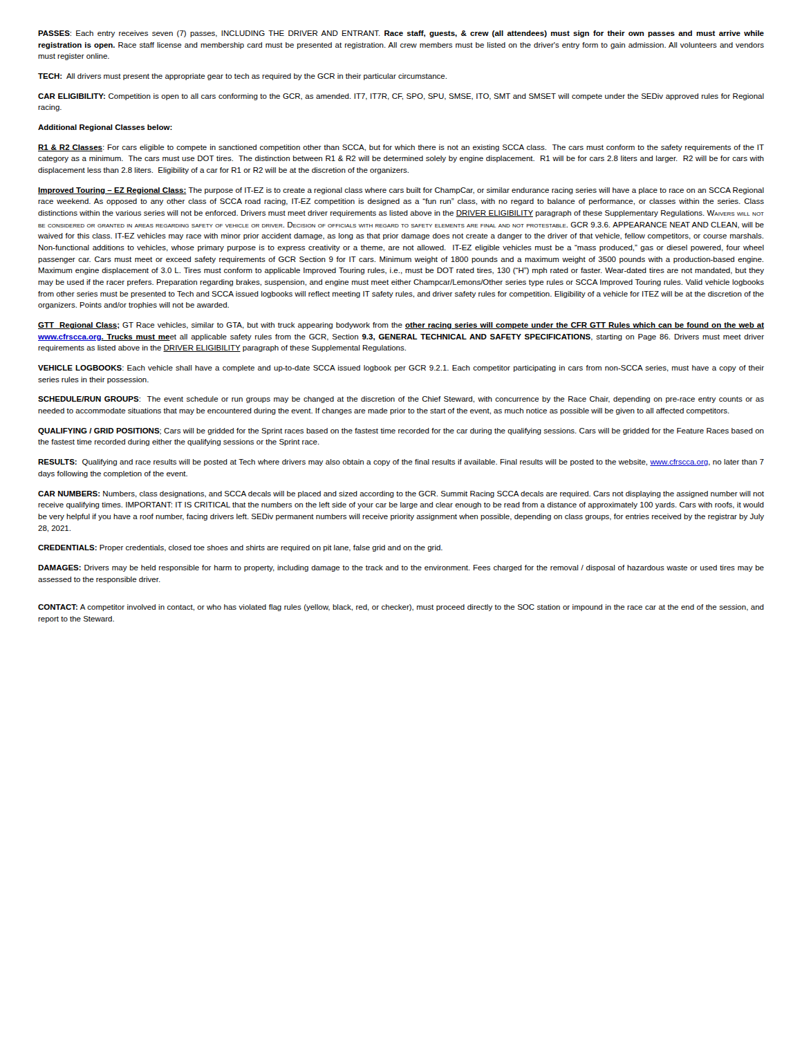PASSES: Each entry receives seven (7) passes, INCLUDING THE DRIVER AND ENTRANT. Race staff, guests, & crew (all attendees) must sign for their own passes and must arrive while registration is open. Race staff license and membership card must be presented at registration. All crew members must be listed on the driver's entry form to gain admission. All volunteers and vendors must register online.
TECH: All drivers must present the appropriate gear to tech as required by the GCR in their particular circumstance.
CAR ELIGIBILITY: Competition is open to all cars conforming to the GCR, as amended. IT7, IT7R, CF, SPO, SPU, SMSE, ITO, SMT and SMSET will compete under the SEDiv approved rules for Regional racing.
Additional Regional Classes below:
R1 & R2 Classes: For cars eligible to compete in sanctioned competition other than SCCA, but for which there is not an existing SCCA class. The cars must conform to the safety requirements of the IT category as a minimum. The cars must use DOT tires. The distinction between R1 & R2 will be determined solely by engine displacement. R1 will be for cars 2.8 liters and larger. R2 will be for cars with displacement less than 2.8 liters. Eligibility of a car for R1 or R2 will be at the discretion of the organizers.
Improved Touring – EZ Regional Class: The purpose of IT-EZ is to create a regional class where cars built for ChampCar, or similar endurance racing series will have a place to race on an SCCA Regional race weekend. As opposed to any other class of SCCA road racing, IT-EZ competition is designed as a “fun run” class, with no regard to balance of performance, or classes within the series. Class distinctions within the various series will not be enforced. Drivers must meet driver requirements as listed above in the DRIVER ELIGIBILITY paragraph of these Supplementary Regulations. Waivers will not be considered or granted in areas regarding safety of vehicle or driver. Decision of officials with regard to safety elements are final and not protestable. GCR 9.3.6. APPEARANCE NEAT AND CLEAN, will be waived for this class. IT-EZ vehicles may race with minor prior accident damage, as long as that prior damage does not create a danger to the driver of that vehicle, fellow competitors, or course marshals. Non-functional additions to vehicles, whose primary purpose is to express creativity or a theme, are not allowed. IT-EZ eligible vehicles must be a “mass produced,” gas or diesel powered, four wheel passenger car. Cars must meet or exceed safety requirements of GCR Section 9 for IT cars. Minimum weight of 1800 pounds and a maximum weight of 3500 pounds with a production-based engine. Maximum engine displacement of 3.0 L. Tires must conform to applicable Improved Touring rules, i.e., must be DOT rated tires, 130 (“H”) mph rated or faster. Wear-dated tires are not mandated, but they may be used if the racer prefers. Preparation regarding brakes, suspension, and engine must meet either Champcar/Lemons/Other series type rules or SCCA Improved Touring rules. Valid vehicle logbooks from other series must be presented to Tech and SCCA issued logbooks will reflect meeting IT safety rules, and driver safety rules for competition. Eligibility of a vehicle for ITEZ will be at the discretion of the organizers. Points and/or trophies will not be awarded.
GTT Regional Class; GT Race vehicles, similar to GTA, but with truck appearing bodywork from the other racing series will compete under the CFR GTT Rules which can be found on the web at www.cfrscca.org. Trucks must meet all applicable safety rules from the GCR, Section 9.3, GENERAL TECHNICAL AND SAFETY SPECIFICATIONS, starting on Page 86. Drivers must meet driver requirements as listed above in the DRIVER ELIGIBILITY paragraph of these Supplemental Regulations.
VEHICLE LOGBOOKS: Each vehicle shall have a complete and up-to-date SCCA issued logbook per GCR 9.2.1. Each competitor participating in cars from non-SCCA series, must have a copy of their series rules in their possession.
SCHEDULE/RUN GROUPS: The event schedule or run groups may be changed at the discretion of the Chief Steward, with concurrence by the Race Chair, depending on pre-race entry counts or as needed to accommodate situations that may be encountered during the event. If changes are made prior to the start of the event, as much notice as possible will be given to all affected competitors.
QUALIFYING / GRID POSITIONS; Cars will be gridded for the Sprint races based on the fastest time recorded for the car during the qualifying sessions. Cars will be gridded for the Feature Races based on the fastest time recorded during either the qualifying sessions or the Sprint race.
RESULTS: Qualifying and race results will be posted at Tech where drivers may also obtain a copy of the final results if available. Final results will be posted to the website, www.cfrscca.org, no later than 7 days following the completion of the event.
CAR NUMBERS: Numbers, class designations, and SCCA decals will be placed and sized according to the GCR. Summit Racing SCCA decals are required. Cars not displaying the assigned number will not receive qualifying times. IMPORTANT: IT IS CRITICAL that the numbers on the left side of your car be large and clear enough to be read from a distance of approximately 100 yards. Cars with roofs, it would be very helpful if you have a roof number, facing drivers left. SEDiv permanent numbers will receive priority assignment when possible, depending on class groups, for entries received by the registrar by July 28, 2021.
CREDENTIALS: Proper credentials, closed toe shoes and shirts are required on pit lane, false grid and on the grid.
DAMAGES: Drivers may be held responsible for harm to property, including damage to the track and to the environment. Fees charged for the removal / disposal of hazardous waste or used tires may be assessed to the responsible driver.
CONTACT: A competitor involved in contact, or who has violated flag rules (yellow, black, red, or checker), must proceed directly to the SOC station or impound in the race car at the end of the session, and report to the Steward.